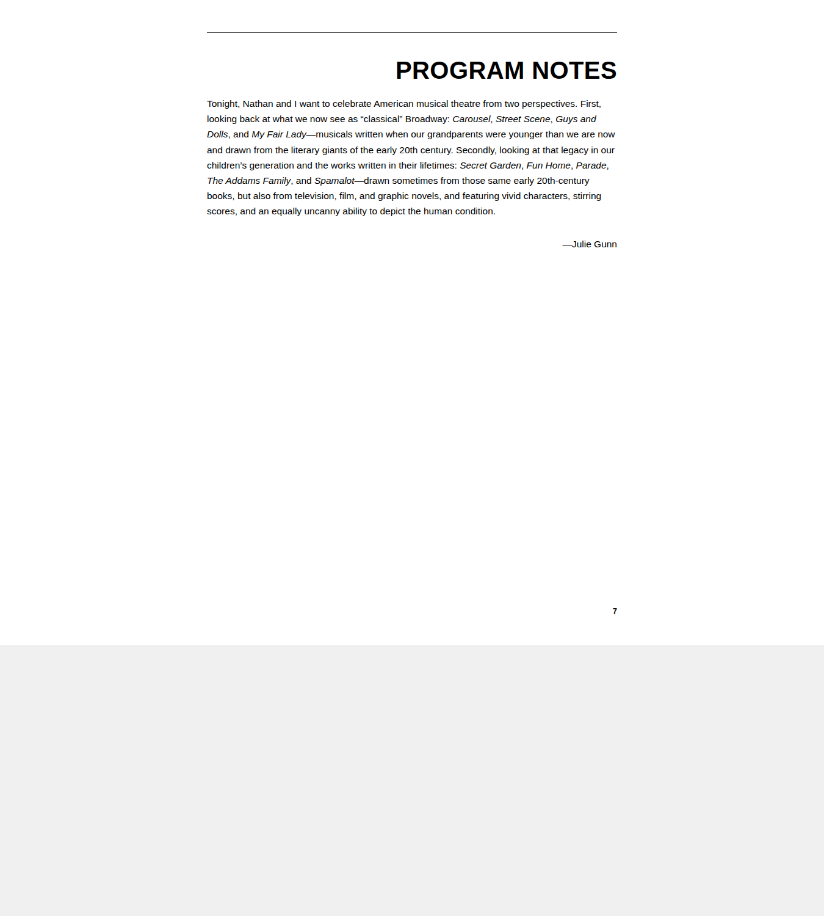Program Notes
Tonight, Nathan and I want to celebrate American musical theatre from two perspectives. First, looking back at what we now see as “classical” Broadway: Carousel, Street Scene, Guys and Dolls, and My Fair Lady—musicals written when our grandparents were younger than we are now and drawn from the literary giants of the early 20th century. Secondly, looking at that legacy in our children’s generation and the works written in their lifetimes: Secret Garden, Fun Home, Parade, The Addams Family, and Spamalot—drawn sometimes from those same early 20th-century books, but also from television, film, and graphic novels, and featuring vivid characters, stirring scores, and an equally uncanny ability to depict the human condition.
—Julie Gunn
7